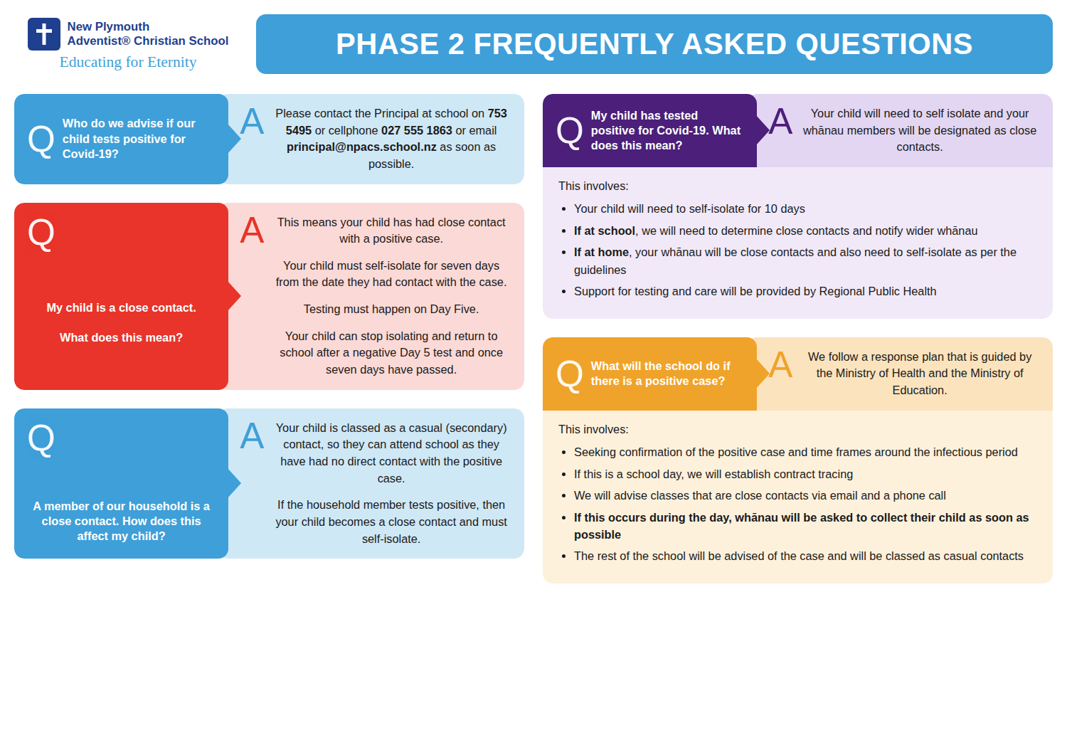New Plymouth Adventist® Christian School
Educating for Eternity
PHASE 2 FREQUENTLY ASKED QUESTIONS
Q Who do we advise if our child tests positive for Covid-19?
A
Please contact the Principal at school on 753 5495 or cellphone 027 555 1863 or email principal@npacs.school.nz as soon as possible.
Q My child is a close contact.
What does this mean?
A
This means your child has had close contact with a positive case.
Your child must self-isolate for seven days from the date they had contact with the case.
Testing must happen on Day Five.
Your child can stop isolating and return to school after a negative Day 5 test and once seven days have passed.
Q A member of our household is a close contact. How does this affect my child?
A
Your child is classed as a casual (secondary) contact, so they can attend school as they have had no direct contact with the positive case.
If the household member tests positive, then your child becomes a close contact and must self-isolate.
Q My child has tested positive for Covid-19. What does this mean?
A
Your child will need to self isolate and your whānau members will be designated as close contacts.
This involves:
Your child will need to self-isolate for 10 days
If at school, we will need to determine close contacts and notify wider whānau
If at home, your whānau will be close contacts and also need to self-isolate as per the guidelines
Support for testing and care will be provided by Regional Public Health
Q What will the school do if there is a positive case?
A
We follow a response plan that is guided by the Ministry of Health and the Ministry of Education.
This involves:
Seeking confirmation of the positive case and time frames around the infectious period
If this is a school day, we will establish contract tracing
We will advise classes that are close contacts via email and a phone call
If this occurs during the day, whānau will be asked to collect their child as soon as possible
The rest of the school will be advised of the case and will be classed as casual contacts